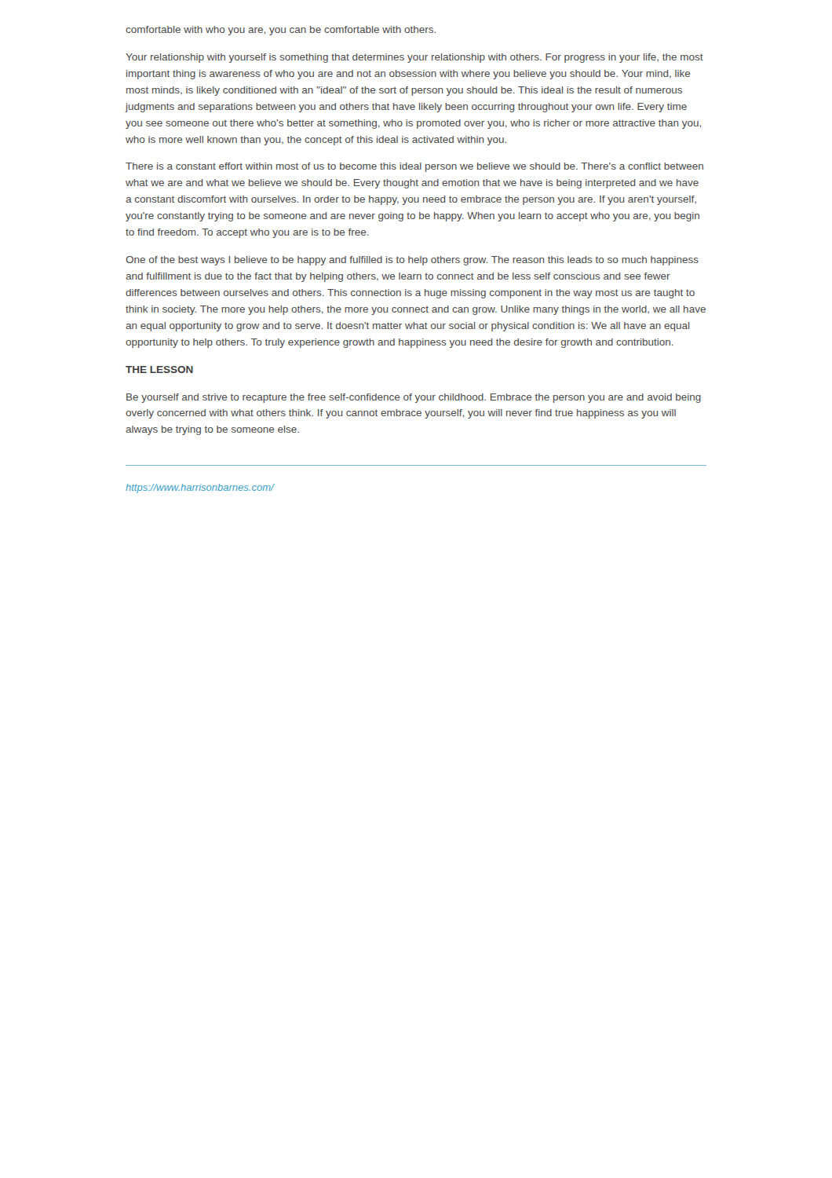comfortable with who you are, you can be comfortable with others.
Your relationship with yourself is something that determines your relationship with others. For progress in your life, the most important thing is awareness of who you are and not an obsession with where you believe you should be. Your mind, like most minds, is likely conditioned with an "ideal" of the sort of person you should be. This ideal is the result of numerous judgments and separations between you and others that have likely been occurring throughout your own life. Every time you see someone out there who's better at something, who is promoted over you, who is richer or more attractive than you, who is more well known than you, the concept of this ideal is activated within you.
There is a constant effort within most of us to become this ideal person we believe we should be. There's a conflict between what we are and what we believe we should be. Every thought and emotion that we have is being interpreted and we have a constant discomfort with ourselves. In order to be happy, you need to embrace the person you are. If you aren't yourself, you're constantly trying to be someone and are never going to be happy. When you learn to accept who you are, you begin to find freedom. To accept who you are is to be free.
One of the best ways I believe to be happy and fulfilled is to help others grow. The reason this leads to so much happiness and fulfillment is due to the fact that by helping others, we learn to connect and be less self conscious and see fewer differences between ourselves and others. This connection is a huge missing component in the way most us are taught to think in society. The more you help others, the more you connect and can grow. Unlike many things in the world, we all have an equal opportunity to grow and to serve. It doesn't matter what our social or physical condition is: We all have an equal opportunity to help others. To truly experience growth and happiness you need the desire for growth and contribution.
THE LESSON
Be yourself and strive to recapture the free self-confidence of your childhood. Embrace the person you are and avoid being overly concerned with what others think. If you cannot embrace yourself, you will never find true happiness as you will always be trying to be someone else.
https://www.harrisonbarnes.com/